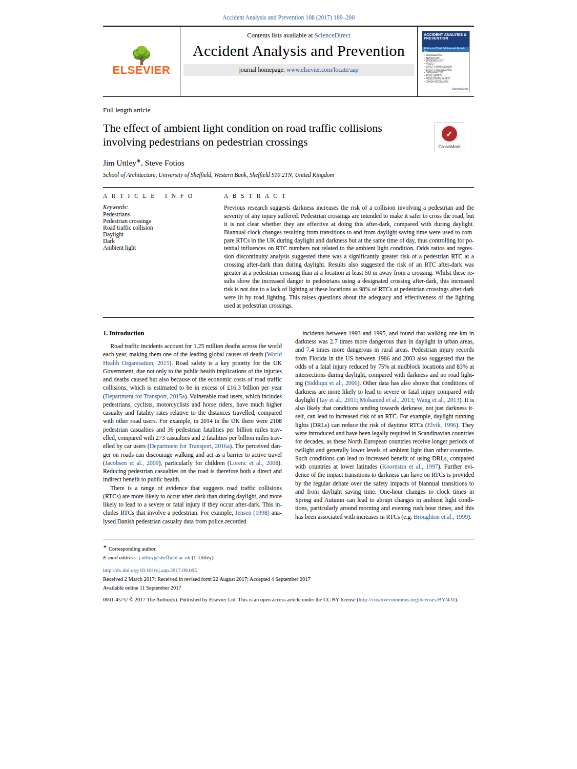Accident Analysis and Prevention 108 (2017) 189–200
🌳
ELSEVIER
Contents lists available at ScienceDirect
Accident Analysis and Prevention
journal homepage: www.elsevier.com/locate/aap
ACCIDENT ANALYSIS & PREVENTION
Editor-in-Chief: Mohamed Abdel-Aty
• ENGINEERING
• BEHAVIOUR
• EPIDEMIOLOGY
• POLICY
• SAFETY MANAGEMENT
• SAFETY ENGINEERING
• DATA ANALYSIS
• ROAD SAFETY
• PEDESTRIAN SAFETY
• CRASH MODELLING
ScienceDirect
Full length article
The effect of ambient light condition on road traffic collisions involving pedestrians on pedestrian crossings
✓
CrossMark
Jim Uttley∗, Steve Fotios
School of Architecture, University of Sheffield, Western Bank, Sheffield S10 2TN, United Kingdom
A R T I C L E I N F O
Keywords:
Pedestrians
Pedestrian crossings
Road traffic collision
Daylight
Dark
Ambient light
A B S T R A C T
Previous research suggests darkness increases the risk of a collision involving a pedestrian and the severity of any injury suffered. Pedestrian crossings are intended to make it safer to cross the road, but it is not clear whether they are effective at doing this after-dark, compared with during daylight. Biannual clock changes resulting from transitions to and from daylight saving time were used to compare RTCs in the UK during daylight and darkness but at the same time of day, thus controlling for potential influences on RTC numbers not related to the ambient light condition. Odds ratios and regression discontinuity analysis suggested there was a significantly greater risk of a pedestrian RTC at a crossing after-dark than during daylight. Results also suggested the risk of an RTC after-dark was greater at a pedestrian crossing than at a location at least 50 m away from a crossing. Whilst these results show the increased danger to pedestrians using a designated crossing after-dark, this increased risk is not due to a lack of lighting at these locations as 98% of RTCs at pedestrian crossings after-dark were lit by road lighting. This raises questions about the adequacy and effectiveness of the lighting used at pedestrian crossings.
1. Introduction
Road traffic incidents account for 1.25 million deaths across the world each year, making them one of the leading global causes of death (World Health Organisation, 2015). Road safety is a key priority for the UK Government, due not only to the public health implications of the injuries and deaths caused but also because of the economic costs of road traffic collisions, which is estimated to be in excess of £16.3 billion per year (Department for Transport, 2015a). Vulnerable road users, which includes pedestrians, cyclists, motorcyclists and horse riders, have much higher casualty and fatality rates relative to the distances travelled, compared with other road users. For example, in 2014 in the UK there were 2108 pedestrian casualties and 36 pedestrian fatalities per billion miles travelled, compared with 273 casualties and 2 fatalities per billion miles travelled by car users (Department for Transport, 2016a). The perceived danger on roads can discourage walking and act as a barrier to active travel (Jacobsen et al., 2009), particularly for children (Lorenc et al., 2008). Reducing pedestrian casualties on the road is therefore both a direct and indirect benefit to public health.
There is a range of evidence that suggests road traffic collisions (RTCs) are more likely to occur after-dark than during daylight, and more likely to lead to a severe or fatal injury if they occur after-dark. This includes RTCs that involve a pedestrian. For example, Jensen (1998) analysed Danish pedestrian casualty data from police-recorded
incidents between 1993 and 1995, and found that walking one km in darkness was 2.7 times more dangerous than in daylight in urban areas, and 7.4 times more dangerous in rural areas. Pedestrian injury records from Florida in the US between 1986 and 2003 also suggested that the odds of a fatal injury reduced by 75% at midblock locations and 83% at intersections during daylight, compared with darkness and no road lighting (Siddiqui et al., 2006). Other data has also shown that conditions of darkness are more likely to lead to severe or fatal injury compared with daylight (Tay et al., 2011; Mohamed et al., 2013; Wang et al., 2013). It is also likely that conditions tending towards darkness, not just darkness itself, can lead to increased risk of an RTC. For example, daylight running lights (DRLs) can reduce the risk of daytime RTCs (Elvik, 1996). They were introduced and have been legally required in Scandinavian countries for decades, as these North European countries receive longer periods of twilight and generally lower levels of ambient light than other countries. Such conditions can lead to increased benefit of using DRLs, compared with countries at lower latitudes (Koornstra et al., 1997). Further evidence of the impact transitions to darkness can have on RTCs is provided by the regular debate over the safety impacts of biannual transitions to and from daylight saving time. One-hour changes to clock times in Spring and Autumn can lead to abrupt changes in ambient light conditions, particularly around morning and evening rush hour times, and this has been associated with increases in RTCs (e.g. Broughton et al., 1999).
∗ Corresponding author.
E-mail address: j.uttley@sheffield.ac.uk (J. Uttley).
http://dx.doi.org/10.1016/j.aap.2017.09.005
Received 2 March 2017; Received in revised form 22 August 2017; Accepted 4 September 2017
Available online 11 September 2017
0001-4575/ © 2017 The Author(s). Published by Elsevier Ltd. This is an open access article under the CC BY license (http://creativecommons.org/licenses/BY/4.0/).